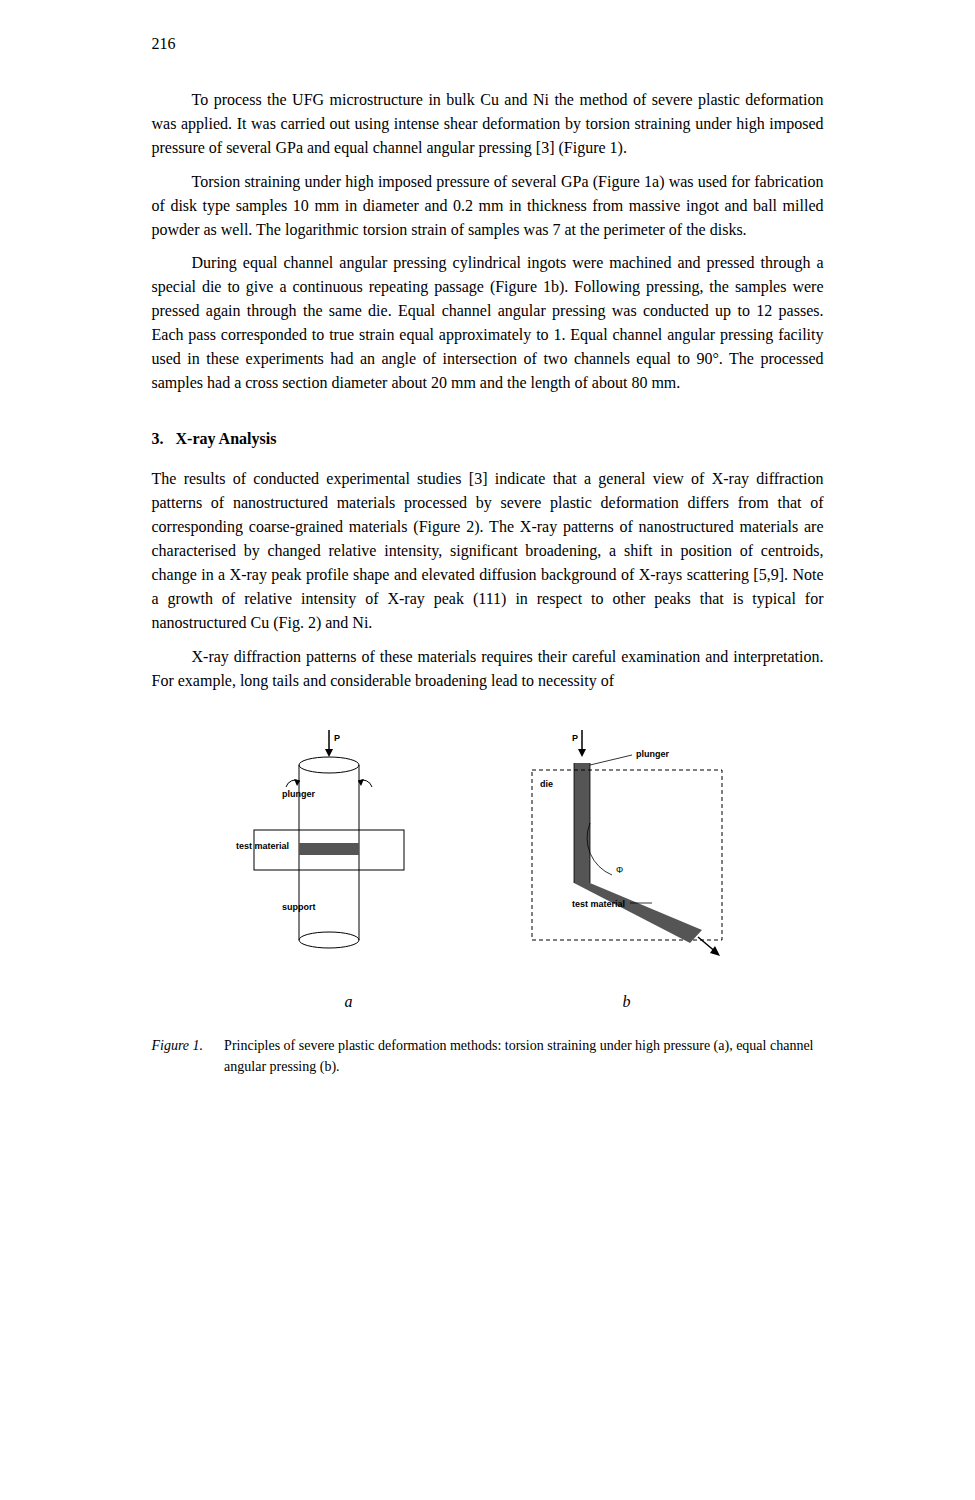216
To process the UFG microstructure in bulk Cu and Ni the method of severe plastic deformation was applied. It was carried out using intense shear deformation by torsion straining under high imposed pressure of several GPa and equal channel angular pressing [3] (Figure 1).
Torsion straining under high imposed pressure of several GPa (Figure 1a) was used for fabrication of disk type samples 10 mm in diameter and 0.2 mm in thickness from massive ingot and ball milled powder as well. The logarithmic torsion strain of samples was 7 at the perimeter of the disks.
During equal channel angular pressing cylindrical ingots were machined and pressed through a special die to give a continuous repeating passage (Figure 1b). Following pressing, the samples were pressed again through the same die. Equal channel angular pressing was conducted up to 12 passes. Each pass corresponded to true strain equal approximately to 1. Equal channel angular pressing facility used in these experiments had an angle of intersection of two channels equal to 90°. The processed samples had a cross section diameter about 20 mm and the length of about 80 mm.
3. X-ray Analysis
The results of conducted experimental studies [3] indicate that a general view of X-ray diffraction patterns of nanostructured materials processed by severe plastic deformation differs from that of corresponding coarse-grained materials (Figure 2). The X-ray patterns of nanostructured materials are characterised by changed relative intensity, significant broadening, a shift in position of centroids, change in a X-ray peak profile shape and elevated diffusion background of X-rays scattering [5,9]. Note a growth of relative intensity of X-ray peak (111) in respect to other peaks that is typical for nanostructured Cu (Fig. 2) and Ni.
X-ray diffraction patterns of these materials requires their careful examination and interpretation. For example, long tails and considerable broadening lead to necessity of
P plunger test material support
a
P plunger die Φ test material
b
Figure 1. Principles of severe plastic deformation methods: torsion straining under high pressure (a), equal channel angular pressing (b).